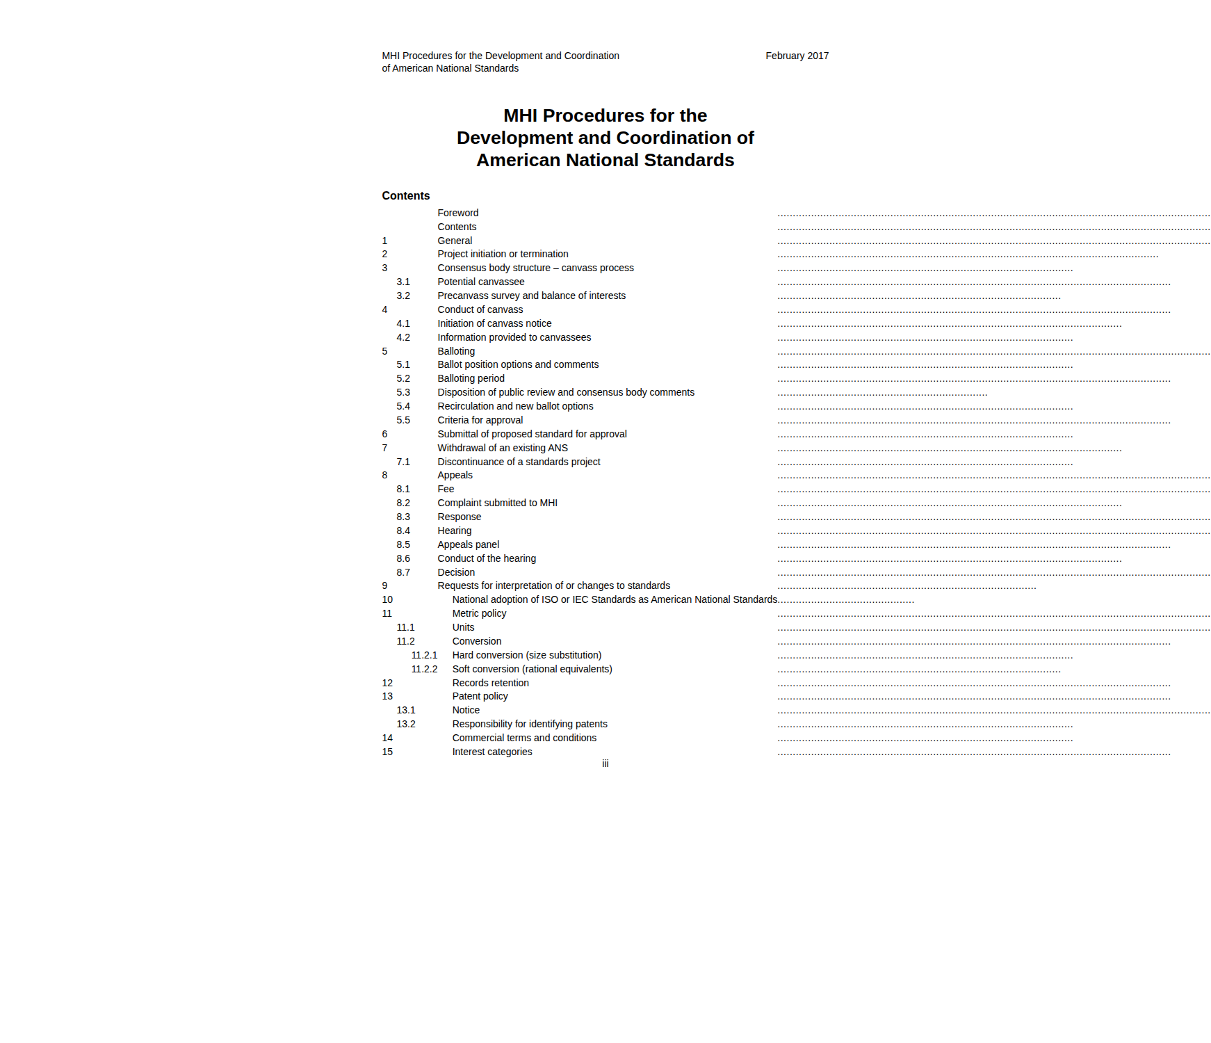MHI Procedures for the Development and Coordination
of American National Standards
February 2017
MHI Procedures for the
Development and Coordination of
American National Standards
Contents
| | Foreword | ................................................................................................................................................................. | ii |
| | Contents | ................................................................................................................................................................. | iii |
| 1 | General | .................................................................................................................................................................. | 1 |
| 2 | Project initiation or termination | ............................................................................................................................. | 1 |
| 3 | Consensus body structure – canvass process | ................................................................................................. | 2 |
| 3.1 | Potential canvassee | ................................................................................................................................. | 2 |
| 3.2 | Precanvass survey and balance of interests | ............................................................................................. | 2 |
| 4 | Conduct of canvass | ................................................................................................................................. | 2 |
| 4.1 | Initiation of canvass notice | ................................................................................................................. | 2 |
| 4.2 | Information provided to canvassees | ................................................................................................. | 3 |
| 5 | Balloting | ................................................................................................................................................. | 3 |
| 5.1 | Ballot position options and comments | ................................................................................................. | 3 |
| 5.2 | Balloting period | ................................................................................................................................. | 3 |
| 5.3 | Disposition of public review and consensus body comments | ..................................................................... | 4 |
| 5.4 | Recirculation and new ballot options | ................................................................................................. | 4 |
| 5.5 | Criteria for approval | ................................................................................................................................. | 4 |
| 6 | Submittal of proposed standard for approval | ................................................................................................. | 4 |
| 7 | Withdrawal of an existing ANS | ................................................................................................................. | 5 |
| 7.1 | Discontinuance of a standards project | ................................................................................................. | 5 |
| 8 | Appeals | .................................................................................................................................................................. | 5 |
| 8.1 | Fee | ................................................................................................................................................................. | 5 |
| 8.2 | Complaint submitted to MHI | ................................................................................................................. | 5 |
| 8.3 | Response | ................................................................................................................................................. | 5 |
| 8.4 | Hearing | ................................................................................................................................................. | 6 |
| 8.5 | Appeals panel | ................................................................................................................................. | 6 |
| 8.6 | Conduct of the hearing | ................................................................................................................. | 6 |
| 8.7 | Decision | ................................................................................................................................................. | 6 |
| 9 | Requests for interpretation of or changes to standards | ..................................................................................... | 6 |
| 10 | National adoption of ISO or IEC Standards as American National Standards | ............................................. | 7 |
| 11 | Metric policy | ................................................................................................................................................. | 7 |
| 11.1 | Units | ................................................................................................................................................. | 7 |
| 11.2 | Conversion | ................................................................................................................................. | 7 |
| 11.2.1 | Hard conversion (size substitution) | ................................................................................................. | 7 |
| 11.2.2 | Soft conversion (rational equivalents) | ............................................................................................. | 7 |
| 12 | Records retention | ................................................................................................................................. | 7 |
| 13 | Patent policy | ................................................................................................................................. | 8 |
| 13.1 | Notice | ................................................................................................................................................. | 8 |
| 13.2 | Responsibility for identifying patents | ................................................................................................. | 8 |
| 14 | Commercial terms and conditions | ................................................................................................. | 8 |
| 15 | Interest categories | ................................................................................................................................. | 8 |
iii